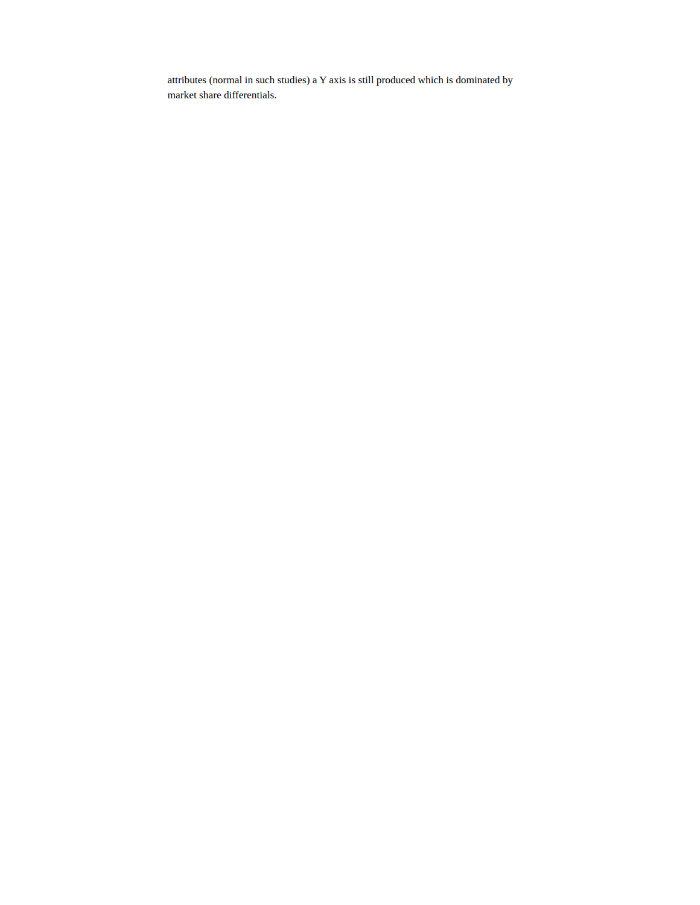attributes (normal in such studies) a Y axis is still produced which is dominated by market share differentials.